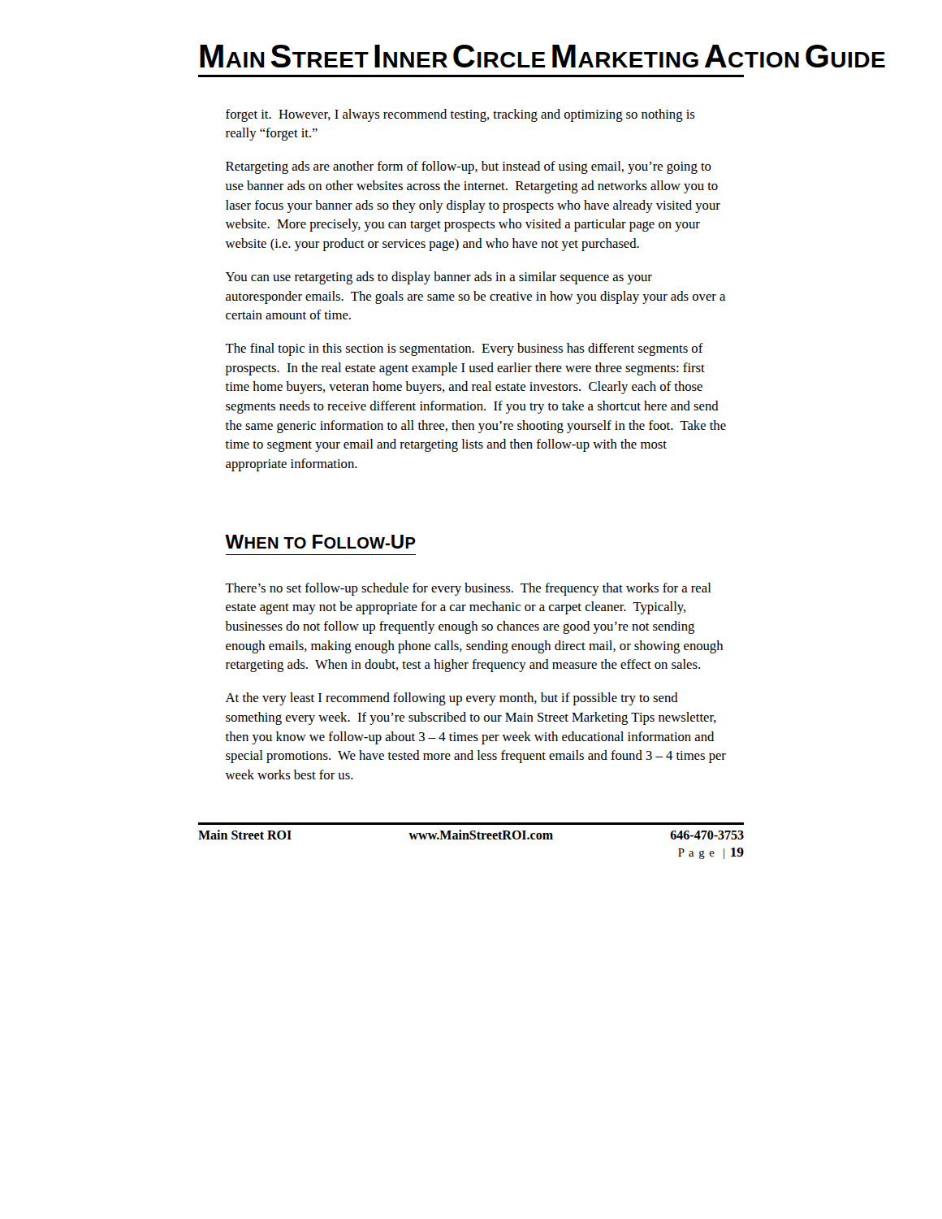MAIN STREET INNER CIRCLE MARKETING ACTION GUIDE
forget it. However, I always recommend testing, tracking and optimizing so nothing is really “forget it.”
Retargeting ads are another form of follow-up, but instead of using email, you’re going to use banner ads on other websites across the internet. Retargeting ad networks allow you to laser focus your banner ads so they only display to prospects who have already visited your website. More precisely, you can target prospects who visited a particular page on your website (i.e. your product or services page) and who have not yet purchased.
You can use retargeting ads to display banner ads in a similar sequence as your autoresponder emails. The goals are same so be creative in how you display your ads over a certain amount of time.
The final topic in this section is segmentation. Every business has different segments of prospects. In the real estate agent example I used earlier there were three segments: first time home buyers, veteran home buyers, and real estate investors. Clearly each of those segments needs to receive different information. If you try to take a shortcut here and send the same generic information to all three, then you’re shooting yourself in the foot. Take the time to segment your email and retargeting lists and then follow-up with the most appropriate information.
WHEN TO FOLLOW-UP
There’s no set follow-up schedule for every business. The frequency that works for a real estate agent may not be appropriate for a car mechanic or a carpet cleaner. Typically, businesses do not follow up frequently enough so chances are good you’re not sending enough emails, making enough phone calls, sending enough direct mail, or showing enough retargeting ads. When in doubt, test a higher frequency and measure the effect on sales.
At the very least I recommend following up every month, but if possible try to send something every week. If you’re subscribed to our Main Street Marketing Tips newsletter, then you know we follow-up about 3 – 4 times per week with educational information and special promotions. We have tested more and less frequent emails and found 3 – 4 times per week works best for us.
Main Street ROI
www.MainStreetROI.com
646-470-3753
P a g e | 19